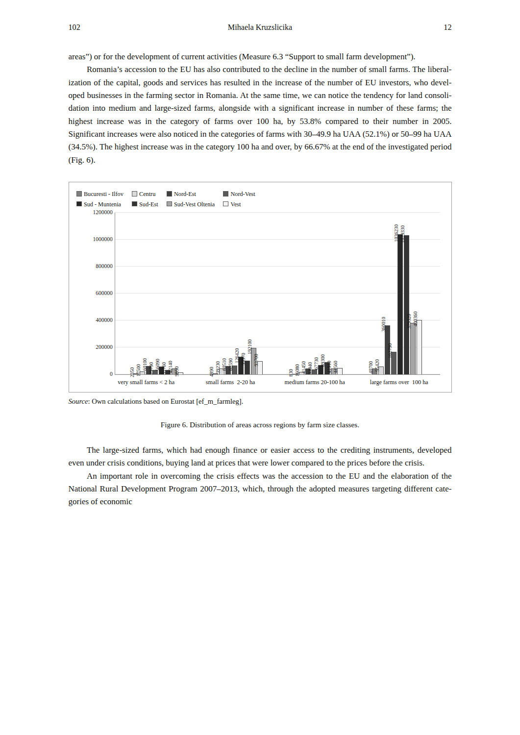102
Mihaela Kruzslicika
12
areas”) or for the development of current activities (Measure 6.3 “Support to small farm development”).
Romania’s accession to the EU has also contributed to the decline in the number of small farms. The liberalization of the capital, goods and services has resulted in the increase of the number of EU investors, who developed businesses in the farming sector in Romania. At the same time, we can notice the tendency for land consolidation into medium and large-sized farms, alongside with a significant increase in number of these farms; the highest increase was in the category of farms over 100 ha, by 53.8% compared to their number in 2005. Significant increases were also noticed in the categories of farms with 30–49.9 ha UAA (52.1%) or 50–99 ha UAA (34.5%). The highest increase was in the category 100 ha and over, by 66.67% at the end of the investigated period (Fig. 6).
Bucuresti - Ilfov Centru Nord-Est Nord-Vest Sud - Muntenia Sud-Est Sud-Vest Oltenia Vest
0
200000
400000
600000
800000
1000000
1200000
2350
17500
60100
29790
56090
31760
42140
9850
4890
39230
60510
62590
126420
99970
192100
93700
830
16080
41450
33940
67730
89300
41910
44560
40700
55420
360010
162790
1036230
1029330
379320
400360
very small farms < 2 ha
small farms 2-20 ha
medium farms 20-100 ha
large farms over 100 ha
Source: Own calculations based on Eurostat [ef_m_farmleg].
Figure 6. Distribution of areas across regions by farm size classes.
The large-sized farms, which had enough finance or easier access to the crediting instruments, developed even under crisis conditions, buying land at prices that were lower compared to the prices before the crisis.
An important role in overcoming the crisis effects was the accession to the EU and the elaboration of the National Rural Development Program 2007–2013, which, through the adopted measures targeting different categories of economic